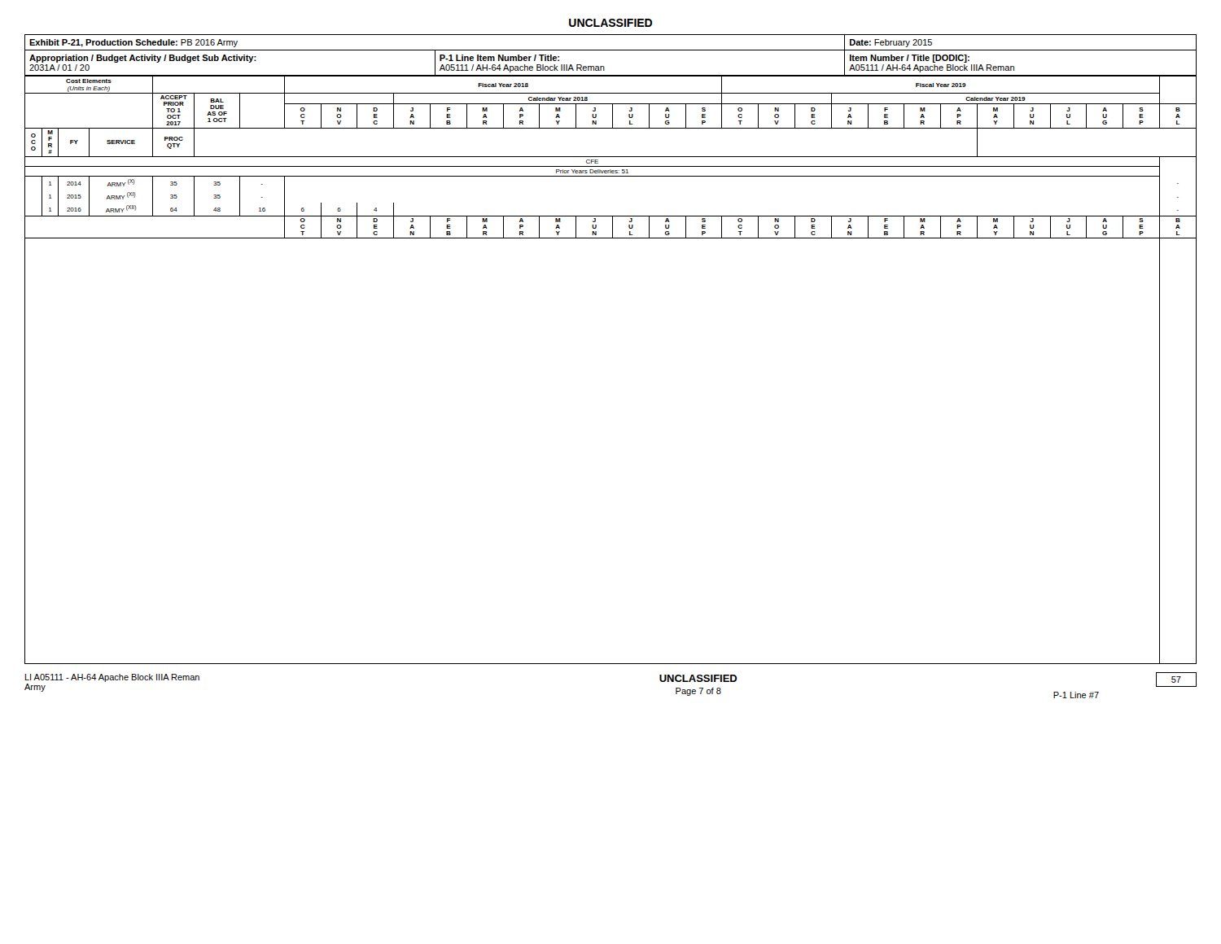UNCLASSIFIED
| Exhibit P-21, Production Schedule: PB 2016 Army | Date: February 2015 |
| Appropriation / Budget Activity / Budget Sub Activity: 2031A / 01 / 20 | P-1 Line Item Number / Title: A05111 / AH-64 Apache Block IIIA Reman | Item Number / Title [DODIC]: A05111 / AH-64 Apache Block IIIA Reman |
| Cost Elements (Units in Each) | | Fiscal Year 2018 | Fiscal Year 2019 | |
| | ACCEPT PRIOR TO 1 OCT 2017 | BAL DUE AS OF 1 OCT | | | Calendar Year 2018 | | Calendar Year 2019 |
| O C T | N O V | D E C | J A N | F E B | M A R | A P R | M A Y | J U N | J U L | A U G | S E P | O C T | N O V | D E C | J A N | F E B | M A R | A P R | M A Y | J U N | J U L | A U G | S E P | B A L |
| O C O | M F R # | FY | SERVICE | PROC QTY | | |
| CFE |
| Prior Years Deliveries: 51 |
| | 1 | 2014 | ARMY (X) | 35 | 35 | - | | - |
| | 1 | 2015 | ARMY (XI) | 35 | 35 | - | | - |
| | 1 | 2016 | ARMY (XII) | 64 | 48 | 16 | 6 | 6 | 4 | | - |
| | O C T | N O V | D E C | J A N | F E B | M A R | A P R | M A Y | J U N | J U L | A U G | S E P | O C T | N O V | D E C | J A N | F E B | M A R | A P R | M A Y | J U N | J U L | A U G | S E P | B A L |
LI A05111 - AH-64 Apache Block IIIA Reman
Army
UNCLASSIFIED
Page 7 of 8
P-1 Line #7
57